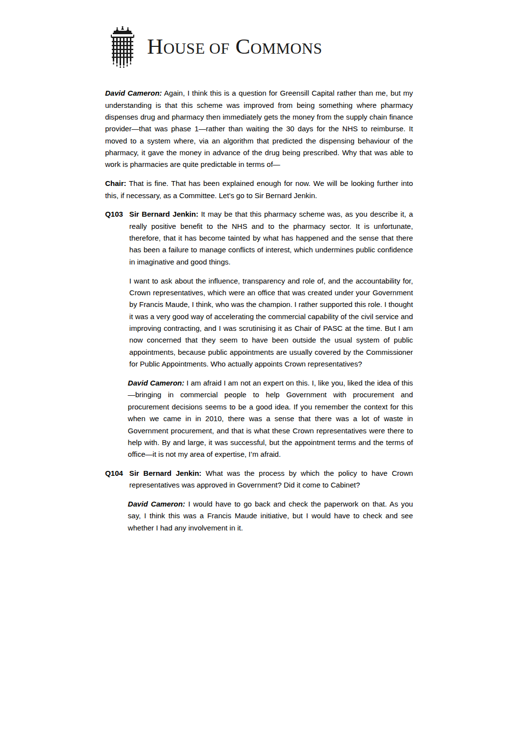HOUSE OF COMMONS
David Cameron: Again, I think this is a question for Greensill Capital rather than me, but my understanding is that this scheme was improved from being something where pharmacy dispenses drug and pharmacy then immediately gets the money from the supply chain finance provider—that was phase 1—rather than waiting the 30 days for the NHS to reimburse. It moved to a system where, via an algorithm that predicted the dispensing behaviour of the pharmacy, it gave the money in advance of the drug being prescribed. Why that was able to work is pharmacies are quite predictable in terms of—
Chair: That is fine. That has been explained enough for now. We will be looking further into this, if necessary, as a Committee. Let’s go to Sir Bernard Jenkin.
Q103
Sir Bernard Jenkin: It may be that this pharmacy scheme was, as you describe it, a really positive benefit to the NHS and to the pharmacy sector. It is unfortunate, therefore, that it has become tainted by what has happened and the sense that there has been a failure to manage conflicts of interest, which undermines public confidence in imaginative and good things.
I want to ask about the influence, transparency and role of, and the accountability for, Crown representatives, which were an office that was created under your Government by Francis Maude, I think, who was the champion. I rather supported this role. I thought it was a very good way of accelerating the commercial capability of the civil service and improving contracting, and I was scrutinising it as Chair of PASC at the time. But I am now concerned that they seem to have been outside the usual system of public appointments, because public appointments are usually covered by the Commissioner for Public Appointments. Who actually appoints Crown representatives?
David Cameron: I am afraid I am not an expert on this. I, like you, liked the idea of this—bringing in commercial people to help Government with procurement and procurement decisions seems to be a good idea. If you remember the context for this when we came in in 2010, there was a sense that there was a lot of waste in Government procurement, and that is what these Crown representatives were there to help with. By and large, it was successful, but the appointment terms and the terms of office—it is not my area of expertise, I’m afraid.
Q104
Sir Bernard Jenkin: What was the process by which the policy to have Crown representatives was approved in Government? Did it come to Cabinet?
David Cameron: I would have to go back and check the paperwork on that. As you say, I think this was a Francis Maude initiative, but I would have to check and see whether I had any involvement in it.